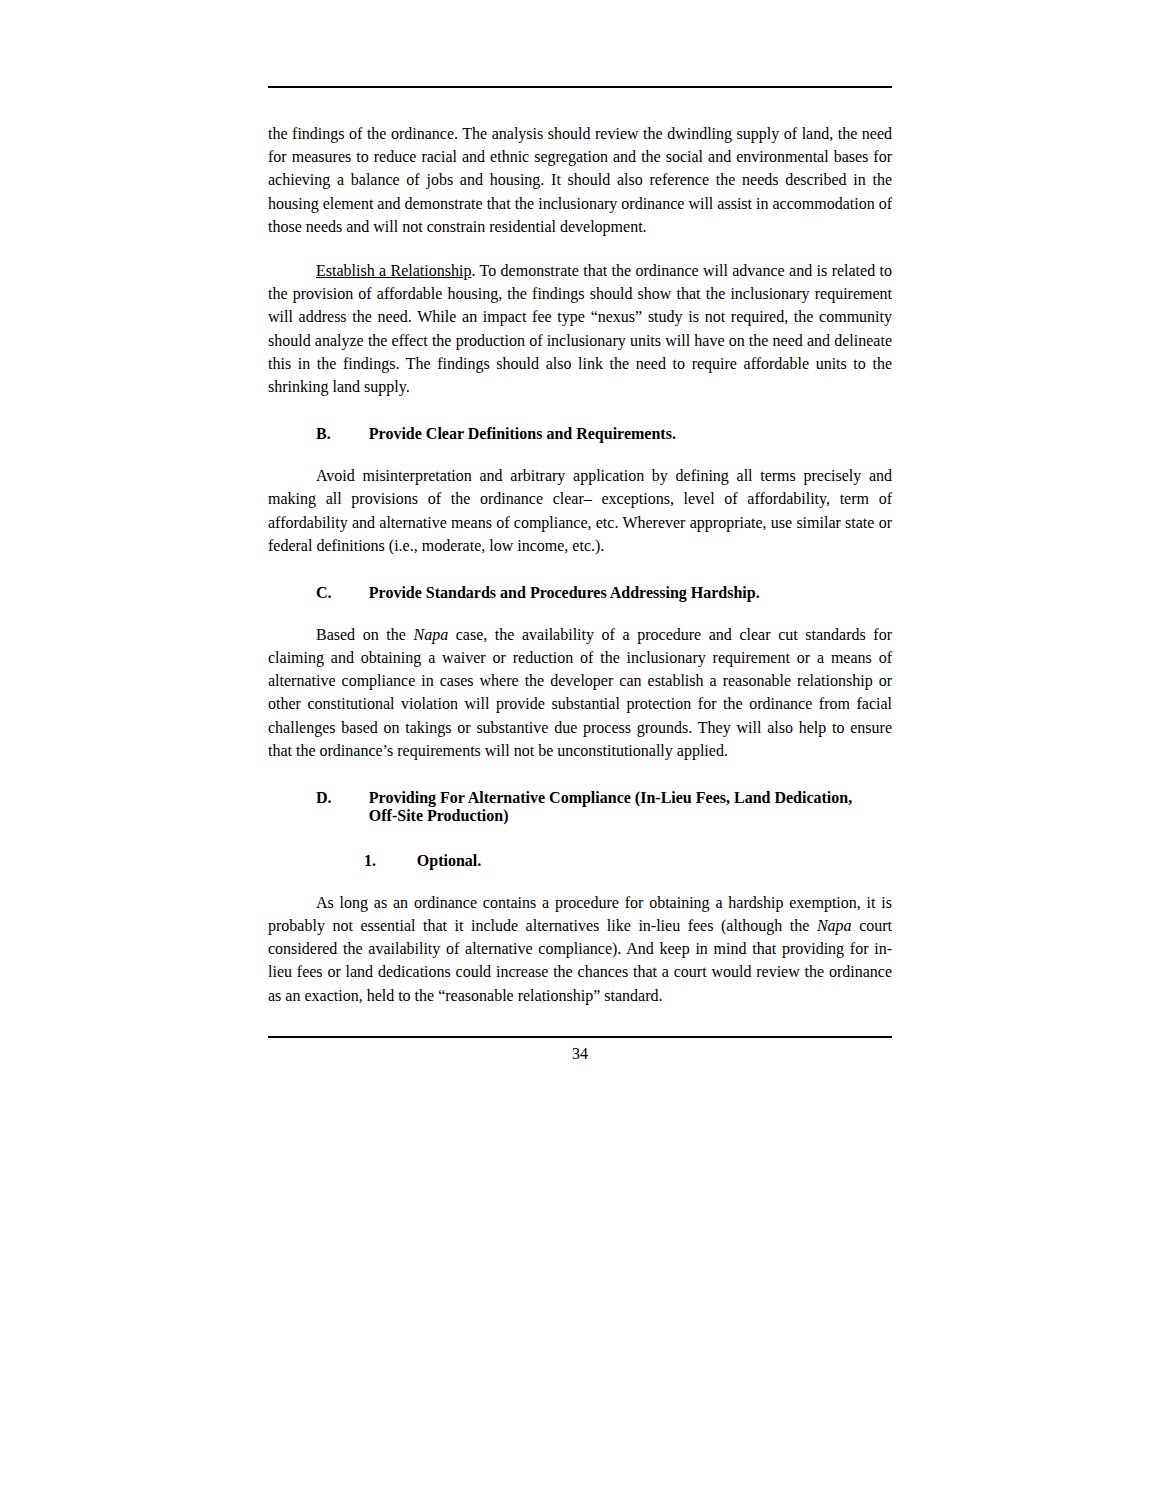the findings of the ordinance. The analysis should review the dwindling supply of land, the need for measures to reduce racial and ethnic segregation and the social and environmental bases for achieving a balance of jobs and housing. It should also reference the needs described in the housing element and demonstrate that the inclusionary ordinance will assist in accommodation of those needs and will not constrain residential development.
Establish a Relationship. To demonstrate that the ordinance will advance and is related to the provision of affordable housing, the findings should show that the inclusionary requirement will address the need. While an impact fee type “nexus” study is not required, the community should analyze the effect the production of inclusionary units will have on the need and delineate this in the findings. The findings should also link the need to require affordable units to the shrinking land supply.
B. Provide Clear Definitions and Requirements.
Avoid misinterpretation and arbitrary application by defining all terms precisely and making all provisions of the ordinance clear– exceptions, level of affordability, term of affordability and alternative means of compliance, etc. Wherever appropriate, use similar state or federal definitions (i.e., moderate, low income, etc.).
C. Provide Standards and Procedures Addressing Hardship.
Based on the Napa case, the availability of a procedure and clear cut standards for claiming and obtaining a waiver or reduction of the inclusionary requirement or a means of alternative compliance in cases where the developer can establish a reasonable relationship or other constitutional violation will provide substantial protection for the ordinance from facial challenges based on takings or substantive due process grounds. They will also help to ensure that the ordinance’s requirements will not be unconstitutionally applied.
D. Providing For Alternative Compliance (In-Lieu Fees, Land Dedication,
Off-Site Production)
1. Optional.
As long as an ordinance contains a procedure for obtaining a hardship exemption, it is probably not essential that it include alternatives like in-lieu fees (although the Napa court considered the availability of alternative compliance). And keep in mind that providing for in-lieu fees or land dedications could increase the chances that a court would review the ordinance as an exaction, held to the “reasonable relationship” standard.
34